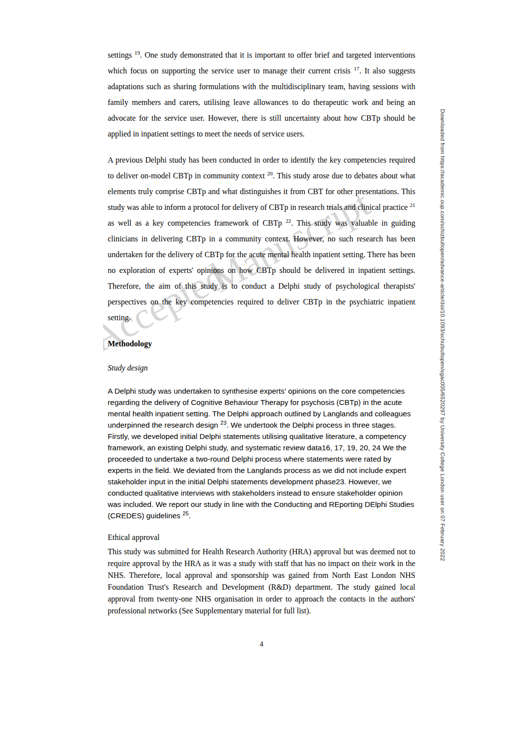Downloaded from https://academic.oup.com/schizbullopen/advance-article/doi/10.1093/schizbullopen/sgac005/6520297 by University College London user on 07 February 2022
Accepted Manuscript
settings 19. One study demonstrated that it is important to offer brief and targeted interventions which focus on supporting the service user to manage their current crisis 17. It also suggests adaptations such as sharing formulations with the multidisciplinary team, having sessions with family members and carers, utilising leave allowances to do therapeutic work and being an advocate for the service user. However, there is still uncertainty about how CBTp should be applied in inpatient settings to meet the needs of service users.
A previous Delphi study has been conducted in order to identify the key competencies required to deliver on-model CBTp in community context 20. This study arose due to debates about what elements truly comprise CBTp and what distinguishes it from CBT for other presentations. This study was able to inform a protocol for delivery of CBTp in research trials and clinical practice 21 as well as a key competencies framework of CBTp 22. This study was valuable in guiding clinicians in delivering CBTp in a community context. However, no such research has been undertaken for the delivery of CBTp for the acute mental health inpatient setting. There has been no exploration of experts' opinions on how CBTp should be delivered in inpatient settings. Therefore, the aim of this study is to conduct a Delphi study of psychological therapists' perspectives on the key competencies required to deliver CBTp in the psychiatric inpatient setting.
Methodology
Study design
A Delphi study was undertaken to synthesise experts' opinions on the core competencies regarding the delivery of Cognitive Behaviour Therapy for psychosis (CBTp) in the acute mental health inpatient setting. The Delphi approach outlined by Langlands and colleagues underpinned the research design 23. We undertook the Delphi process in three stages. Firstly, we developed initial Delphi statements utilising qualitative literature, a competency framework, an existing Delphi study, and systematic review data16, 17, 19, 20, 24 We the proceeded to undertake a two-round Delphi process where statements were rated by experts in the field. We deviated from the Langlands process as we did not include expert stakeholder input in the initial Delphi statements development phase23. However, we conducted qualitative interviews with stakeholders instead to ensure stakeholder opinion was included. We report our study in line with the Conducting and REporting DElphi Studies (CREDES) guidelines 25.
Ethical approval
This study was submitted for Health Research Authority (HRA) approval but was deemed not to require approval by the HRA as it was a study with staff that has no impact on their work in the NHS. Therefore, local approval and sponsorship was gained from North East London NHS Foundation Trust's Research and Development (R&D) department. The study gained local approval from twenty-one NHS organisation in order to approach the contacts in the authors' professional networks (See Supplementary material for full list).
4